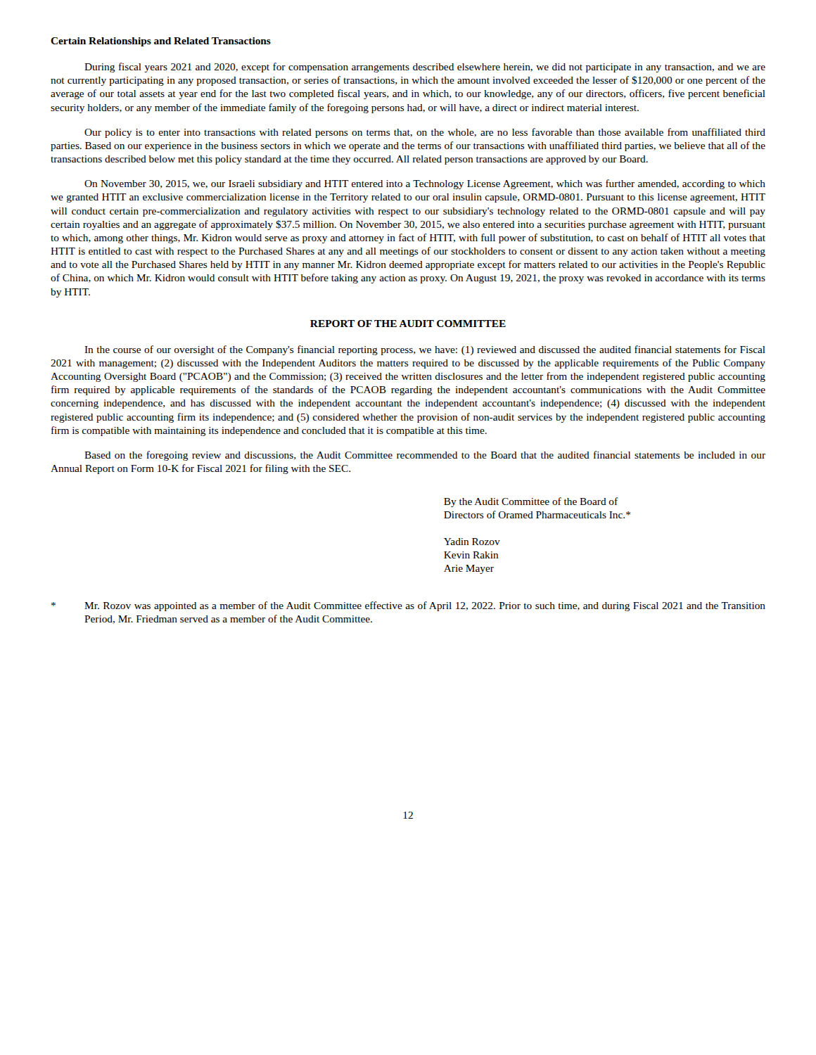Certain Relationships and Related Transactions
During fiscal years 2021 and 2020, except for compensation arrangements described elsewhere herein, we did not participate in any transaction, and we are not currently participating in any proposed transaction, or series of transactions, in which the amount involved exceeded the lesser of $120,000 or one percent of the average of our total assets at year end for the last two completed fiscal years, and in which, to our knowledge, any of our directors, officers, five percent beneficial security holders, or any member of the immediate family of the foregoing persons had, or will have, a direct or indirect material interest.
Our policy is to enter into transactions with related persons on terms that, on the whole, are no less favorable than those available from unaffiliated third parties. Based on our experience in the business sectors in which we operate and the terms of our transactions with unaffiliated third parties, we believe that all of the transactions described below met this policy standard at the time they occurred. All related person transactions are approved by our Board.
On November 30, 2015, we, our Israeli subsidiary and HTIT entered into a Technology License Agreement, which was further amended, according to which we granted HTIT an exclusive commercialization license in the Territory related to our oral insulin capsule, ORMD-0801. Pursuant to this license agreement, HTIT will conduct certain pre-commercialization and regulatory activities with respect to our subsidiary's technology related to the ORMD-0801 capsule and will pay certain royalties and an aggregate of approximately $37.5 million. On November 30, 2015, we also entered into a securities purchase agreement with HTIT, pursuant to which, among other things, Mr. Kidron would serve as proxy and attorney in fact of HTIT, with full power of substitution, to cast on behalf of HTIT all votes that HTIT is entitled to cast with respect to the Purchased Shares at any and all meetings of our stockholders to consent or dissent to any action taken without a meeting and to vote all the Purchased Shares held by HTIT in any manner Mr. Kidron deemed appropriate except for matters related to our activities in the People's Republic of China, on which Mr. Kidron would consult with HTIT before taking any action as proxy. On August 19, 2021, the proxy was revoked in accordance with its terms by HTIT.
REPORT OF THE AUDIT COMMITTEE
In the course of our oversight of the Company's financial reporting process, we have: (1) reviewed and discussed the audited financial statements for Fiscal 2021 with management; (2) discussed with the Independent Auditors the matters required to be discussed by the applicable requirements of the Public Company Accounting Oversight Board ("PCAOB") and the Commission; (3) received the written disclosures and the letter from the independent registered public accounting firm required by applicable requirements of the standards of the PCAOB regarding the independent accountant's communications with the Audit Committee concerning independence, and has discussed with the independent accountant the independent accountant's independence; (4) discussed with the independent registered public accounting firm its independence; and (5) considered whether the provision of non-audit services by the independent registered public accounting firm is compatible with maintaining its independence and concluded that it is compatible at this time.
Based on the foregoing review and discussions, the Audit Committee recommended to the Board that the audited financial statements be included in our Annual Report on Form 10-K for Fiscal 2021 for filing with the SEC.
By the Audit Committee of the Board of
Directors of Oramed Pharmaceuticals Inc.*
Yadin Rozov
Kevin Rakin
Arie Mayer
*
Mr. Rozov was appointed as a member of the Audit Committee effective as of April 12, 2022. Prior to such time, and during Fiscal 2021 and the Transition Period, Mr. Friedman served as a member of the Audit Committee.
12